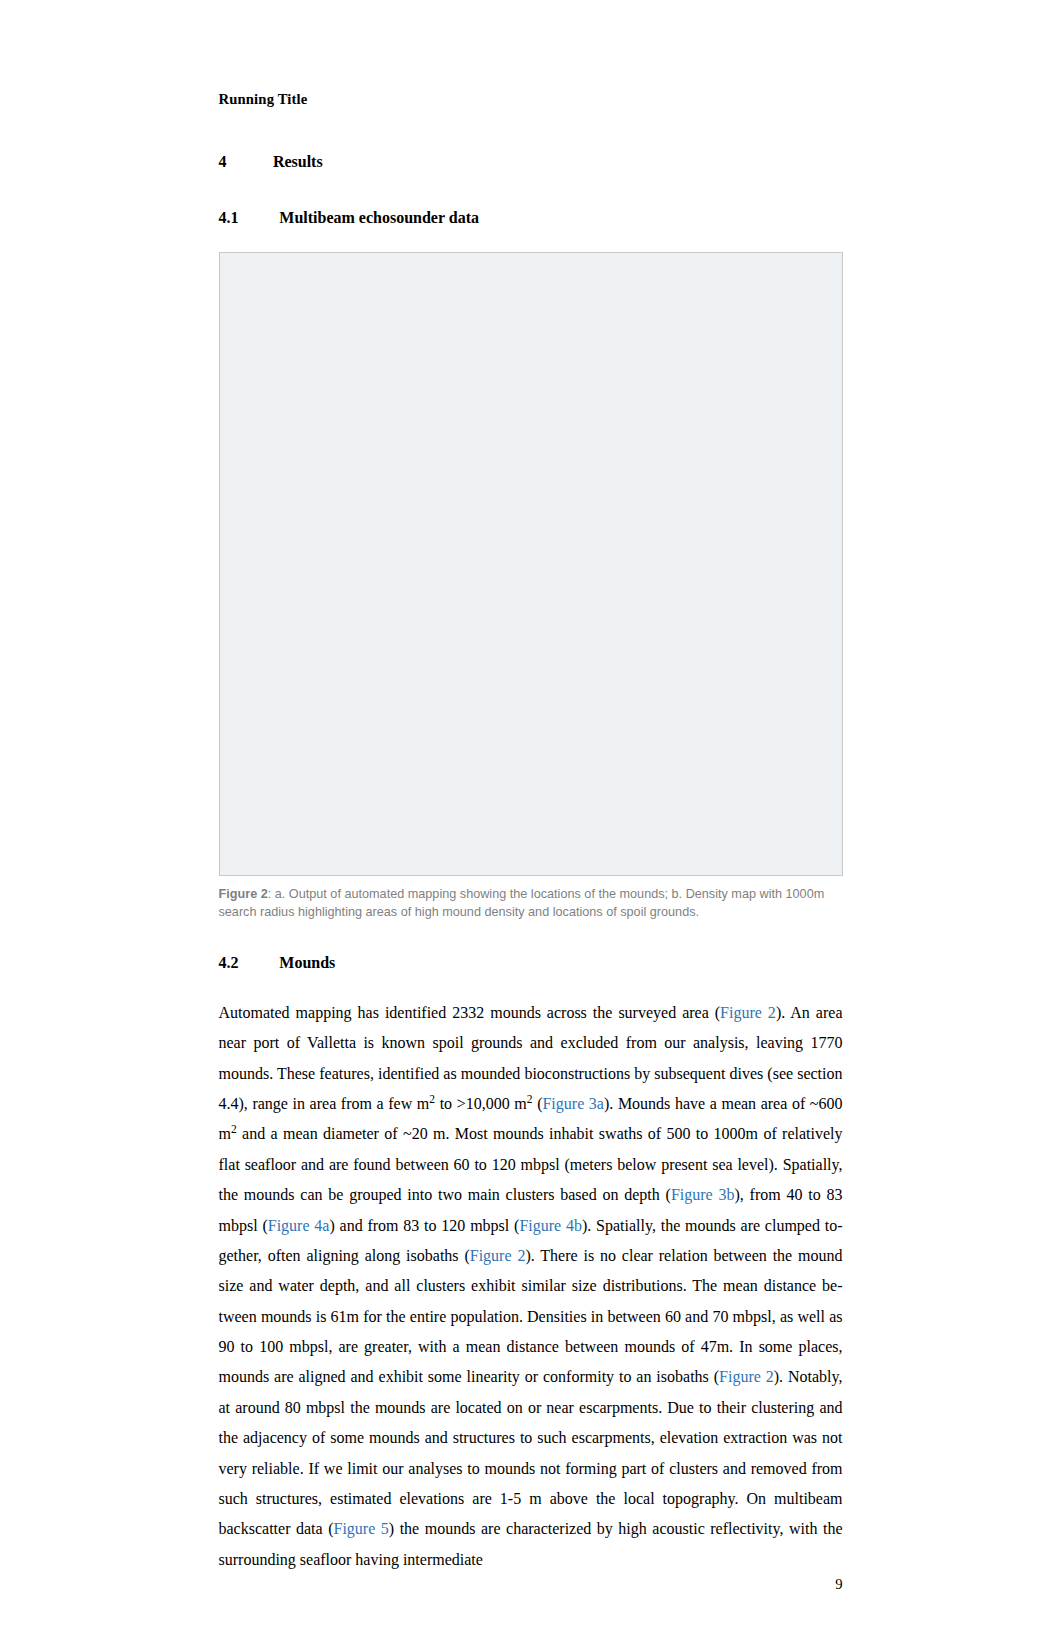Running Title
4 Results
4.1 Multibeam echosounder data
Figure 2: a. Output of automated mapping showing the locations of the mounds; b. Density map with 1000m search radius highlighting areas of high mound density and locations of spoil grounds.
4.2 Mounds
Automated mapping has identified 2332 mounds across the surveyed area (Figure 2). An area near port of Valletta is known spoil grounds and excluded from our analysis, leaving 1770 mounds. These features, identified as mounded bioconstructions by subsequent dives (see section 4.4), range in area from a few m2 to >10,000 m2 (Figure 3a). Mounds have a mean area of ~600 m2 and a mean diameter of ~20 m. Most mounds inhabit swaths of 500 to 1000m of relatively flat seafloor and are found between 60 to 120 mbpsl (meters below present sea level). Spatially, the mounds can be grouped into two main clusters based on depth (Figure 3b), from 40 to 83 mbpsl (Figure 4a) and from 83 to 120 mbpsl (Figure 4b). Spatially, the mounds are clumped together, often aligning along isobaths (Figure 2). There is no clear relation between the mound size and water depth, and all clusters exhibit similar size distributions. The mean distance between mounds is 61m for the entire population. Densities in between 60 and 70 mbpsl, as well as 90 to 100 mbpsl, are greater, with a mean distance between mounds of 47m. In some places, mounds are aligned and exhibit some linearity or conformity to an isobaths (Figure 2). Notably, at around 80 mbpsl the mounds are located on or near escarpments. Due to their clustering and the adjacency of some mounds and structures to such escarpments, elevation extraction was not very reliable. If we limit our analyses to mounds not forming part of clusters and removed from such structures, estimated elevations are 1-5 m above the local topography. On multibeam backscatter data (Figure 5) the mounds are characterized by high acoustic reflectivity, with the surrounding seafloor having intermediate
9